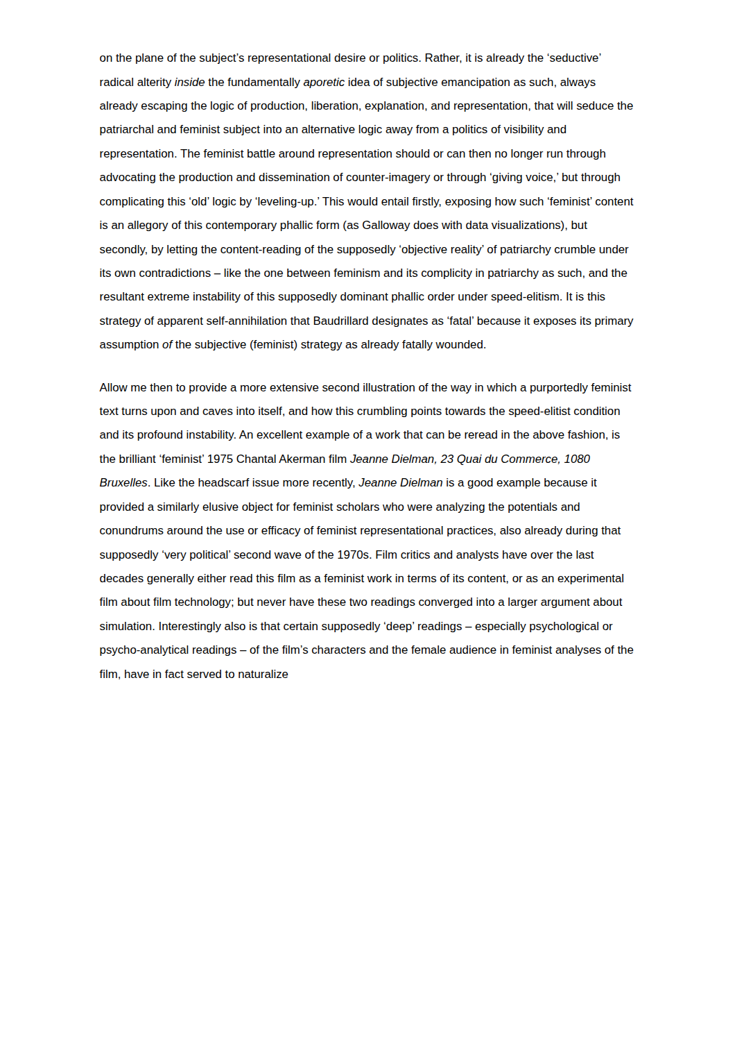on the plane of the subject’s representational desire or politics. Rather, it is already the ‘seductive’ radical alterity inside the fundamentally aporetic idea of subjective emancipation as such, always already escaping the logic of production, liberation, explanation, and representation, that will seduce the patriarchal and feminist subject into an alternative logic away from a politics of visibility and representation. The feminist battle around representation should or can then no longer run through advocating the production and dissemination of counter-imagery or through ‘giving voice,’ but through complicating this ‘old’ logic by ‘leveling-up.’ This would entail firstly, exposing how such ‘feminist’ content is an allegory of this contemporary phallic form (as Galloway does with data visualizations), but secondly, by letting the content-reading of the supposedly ‘objective reality’ of patriarchy crumble under its own contradictions – like the one between feminism and its complicity in patriarchy as such, and the resultant extreme instability of this supposedly dominant phallic order under speed-elitism. It is this strategy of apparent self-annihilation that Baudrillard designates as ‘fatal’ because it exposes its primary assumption of the subjective (feminist) strategy as already fatally wounded.
Allow me then to provide a more extensive second illustration of the way in which a purportedly feminist text turns upon and caves into itself, and how this crumbling points towards the speed-elitist condition and its profound instability. An excellent example of a work that can be reread in the above fashion, is the brilliant ‘feminist’ 1975 Chantal Akerman film Jeanne Dielman, 23 Quai du Commerce, 1080 Bruxelles. Like the headscarf issue more recently, Jeanne Dielman is a good example because it provided a similarly elusive object for feminist scholars who were analyzing the potentials and conundrums around the use or efficacy of feminist representational practices, also already during that supposedly ‘very political’ second wave of the 1970s. Film critics and analysts have over the last decades generally either read this film as a feminist work in terms of its content, or as an experimental film about film technology; but never have these two readings converged into a larger argument about simulation. Interestingly also is that certain supposedly ‘deep’ readings – especially psychological or psycho-analytical readings – of the film’s characters and the female audience in feminist analyses of the film, have in fact served to naturalize